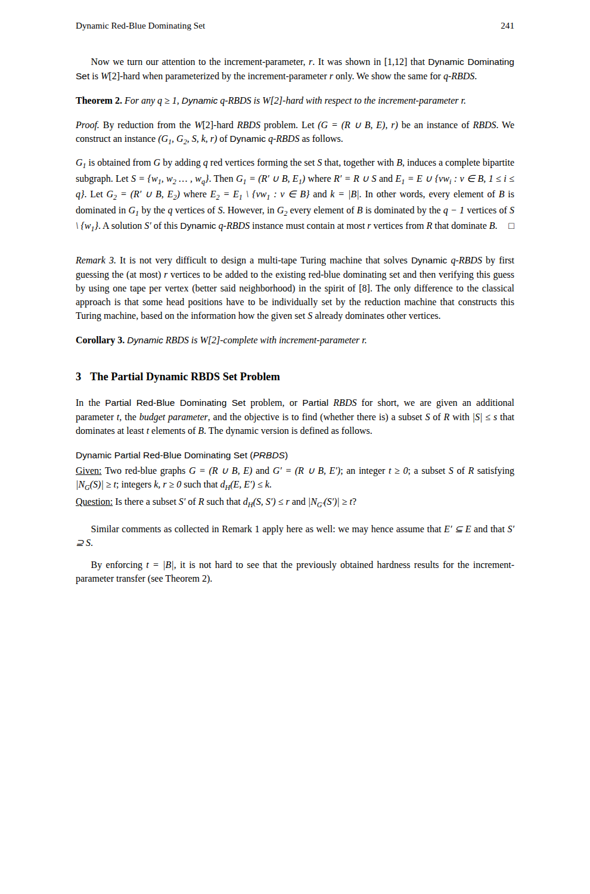Dynamic Red-Blue Dominating Set 241
Now we turn our attention to the increment-parameter, r. It was shown in [1,12] that Dynamic Dominating Set is W[2]-hard when parameterized by the increment-parameter r only. We show the same for q-RBDS.
Theorem 2. For any q ≥ 1, Dynamic q-RBDS is W[2]-hard with respect to the increment-parameter r.
Proof. By reduction from the W[2]-hard RBDS problem. Let (G = (R ∪ B, E), r) be an instance of RBDS. We construct an instance (G1, G2, S, k, r) of Dynamic q-RBDS as follows.
G1 is obtained from G by adding q red vertices forming the set S that, together with B, induces a complete bipartite subgraph. Let S = {w1, w2 … , wq}. Then G1 = (R′ ∪ B, E1) where R′ = R ∪ S and E1 = E ∪ {vwi : v ∈ B, 1 ≤ i ≤ q}. Let G2 = (R′ ∪ B, E2) where E2 = E1 \ {vw1 : v ∈ B} and k = |B|. In other words, every element of B is dominated in G1 by the q vertices of S. However, in G2 every element of B is dominated by the q − 1 vertices of S \ {w1}. A solution S′ of this Dynamic q-RBDS instance must contain at most r vertices from R that dominate B. □
Remark 3. It is not very difficult to design a multi-tape Turing machine that solves Dynamic q-RBDS by first guessing the (at most) r vertices to be added to the existing red-blue dominating set and then verifying this guess by using one tape per vertex (better said neighborhood) in the spirit of [8]. The only difference to the classical approach is that some head positions have to be individually set by the reduction machine that constructs this Turing machine, based on the information how the given set S already dominates other vertices.
Corollary 3. Dynamic RBDS is W[2]-complete with increment-parameter r.
3 The Partial Dynamic RBDS Set Problem
In the Partial Red-Blue Dominating Set problem, or Partial RBDS for short, we are given an additional parameter t, the budget parameter, and the objective is to find (whether there is) a subset S of R with |S| ≤ s that dominates at least t elements of B. The dynamic version is defined as follows.
Dynamic Partial Red-Blue Dominating Set (PRBDS)
Given: Two red-blue graphs G = (R ∪ B, E) and G′ = (R ∪ B, E′); an integer t ≥ 0; a subset S of R satisfying |NG(S)| ≥ t; integers k, r ≥ 0 such that dH(E, E′) ≤ k.
Question: Is there a subset S′ of R such that dH(S, S′) ≤ r and |NG′(S′)| ≥ t?
Similar comments as collected in Remark 1 apply here as well: we may hence assume that E′ ⊆ E and that S′ ⊇ S.
By enforcing t = |B|, it is not hard to see that the previously obtained hardness results for the increment-parameter transfer (see Theorem 2).